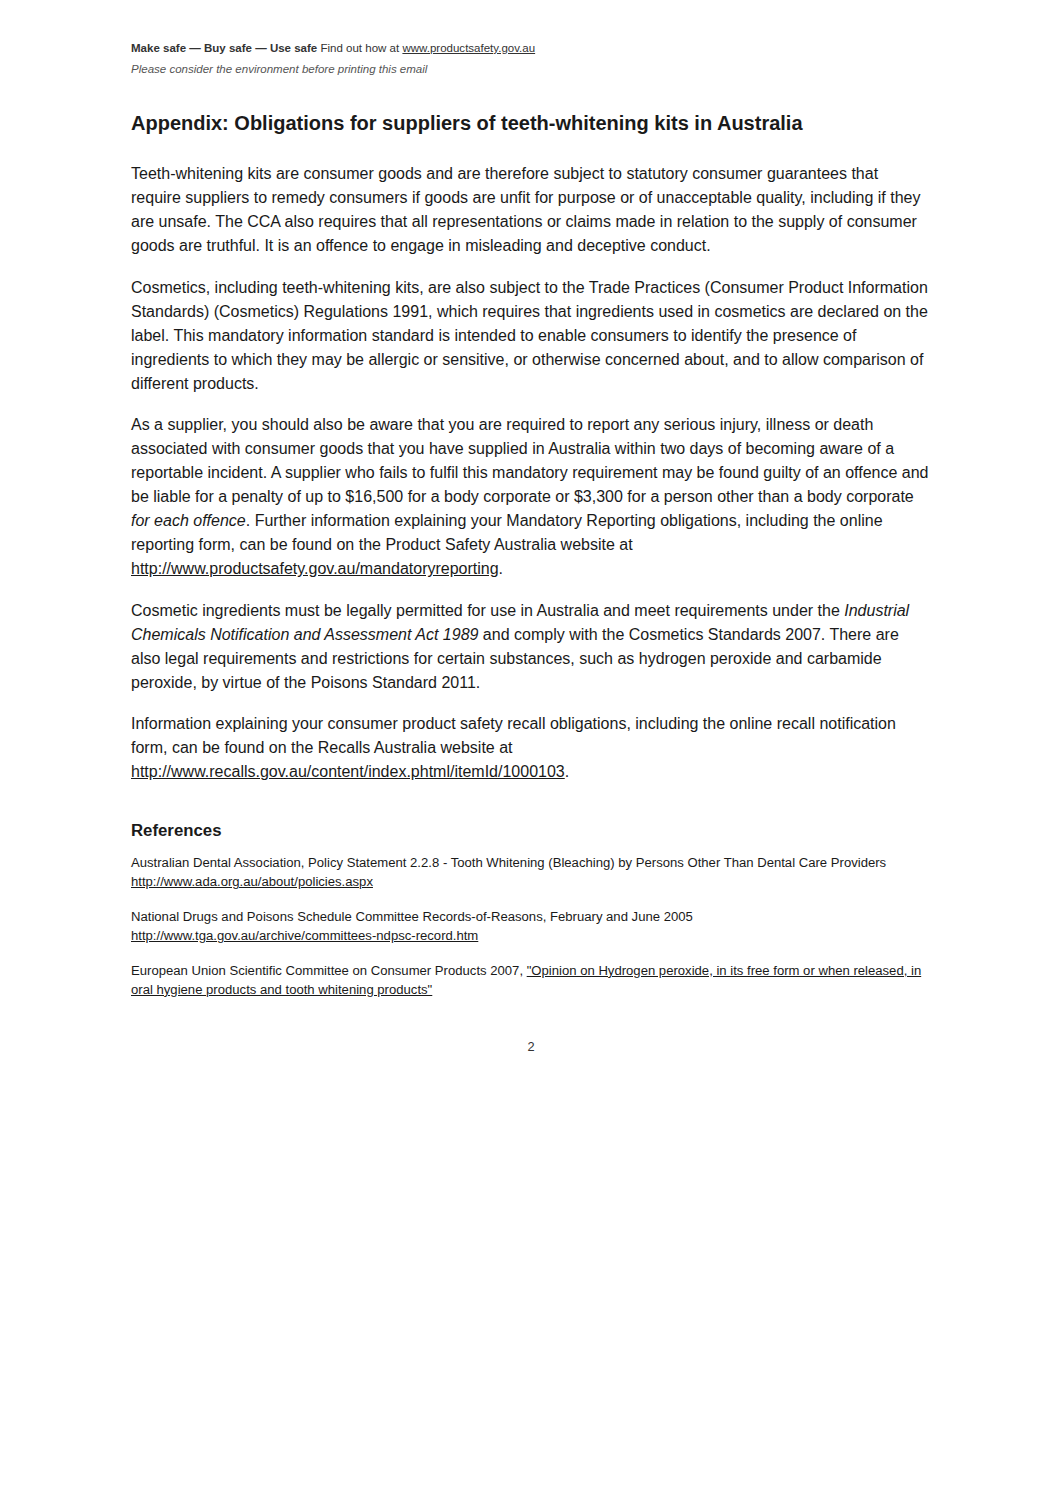Make safe — Buy safe — Use safe Find out how at www.productsafety.gov.au
Please consider the environment before printing this email
Appendix: Obligations for suppliers of teeth-whitening kits in Australia
Teeth-whitening kits are consumer goods and are therefore subject to statutory consumer guarantees that require suppliers to remedy consumers if goods are unfit for purpose or of unacceptable quality, including if they are unsafe. The CCA also requires that all representations or claims made in relation to the supply of consumer goods are truthful. It is an offence to engage in misleading and deceptive conduct.
Cosmetics, including teeth-whitening kits, are also subject to the Trade Practices (Consumer Product Information Standards) (Cosmetics) Regulations 1991, which requires that ingredients used in cosmetics are declared on the label. This mandatory information standard is intended to enable consumers to identify the presence of ingredients to which they may be allergic or sensitive, or otherwise concerned about, and to allow comparison of different products.
As a supplier, you should also be aware that you are required to report any serious injury, illness or death associated with consumer goods that you have supplied in Australia within two days of becoming aware of a reportable incident. A supplier who fails to fulfil this mandatory requirement may be found guilty of an offence and be liable for a penalty of up to $16,500 for a body corporate or $3,300 for a person other than a body corporate for each offence. Further information explaining your Mandatory Reporting obligations, including the online reporting form, can be found on the Product Safety Australia website at http://www.productsafety.gov.au/mandatoryreporting.
Cosmetic ingredients must be legally permitted for use in Australia and meet requirements under the Industrial Chemicals Notification and Assessment Act 1989 and comply with the Cosmetics Standards 2007. There are also legal requirements and restrictions for certain substances, such as hydrogen peroxide and carbamide peroxide, by virtue of the Poisons Standard 2011.
Information explaining your consumer product safety recall obligations, including the online recall notification form, can be found on the Recalls Australia website at http://www.recalls.gov.au/content/index.phtml/itemId/1000103.
References
Australian Dental Association, Policy Statement 2.2.8 - Tooth Whitening (Bleaching) by Persons Other Than Dental Care Providers
http://www.ada.org.au/about/policies.aspx
National Drugs and Poisons Schedule Committee Records-of-Reasons, February and June 2005
http://www.tga.gov.au/archive/committees-ndpsc-record.htm
European Union Scientific Committee on Consumer Products 2007, "Opinion on Hydrogen peroxide, in its free form or when released, in oral hygiene products and tooth whitening products"
2